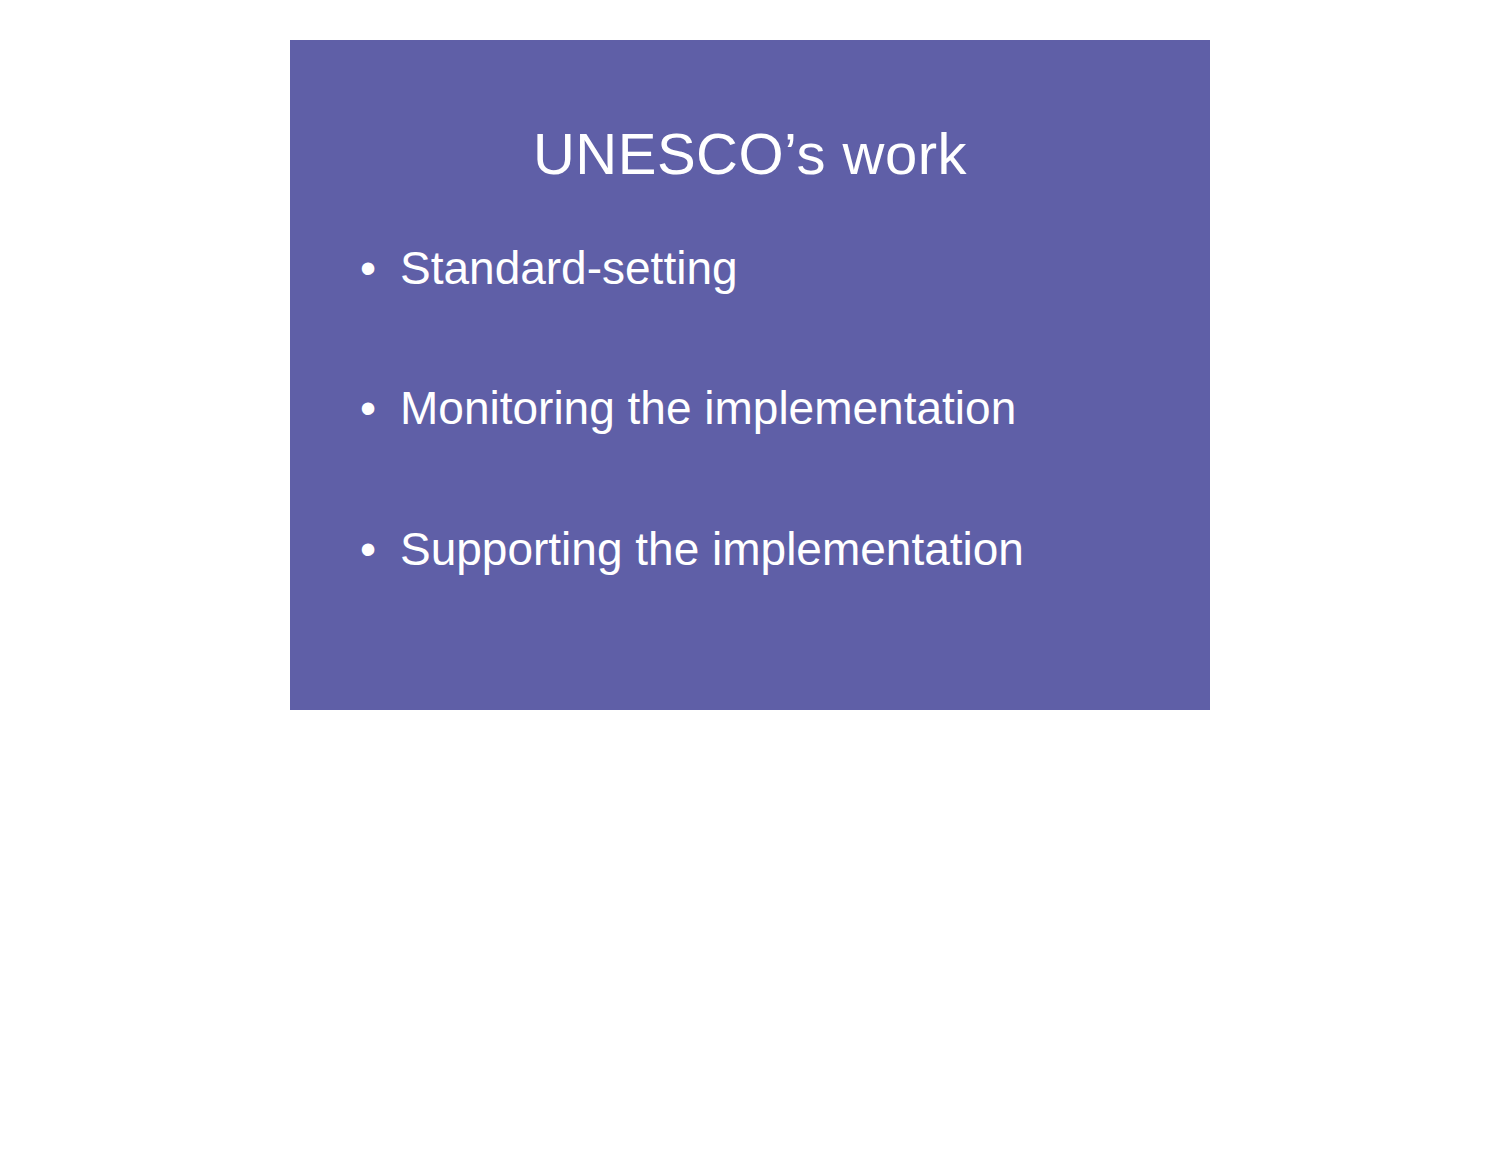UNESCO’s work
Standard-setting
Monitoring the implementation
Supporting the implementation